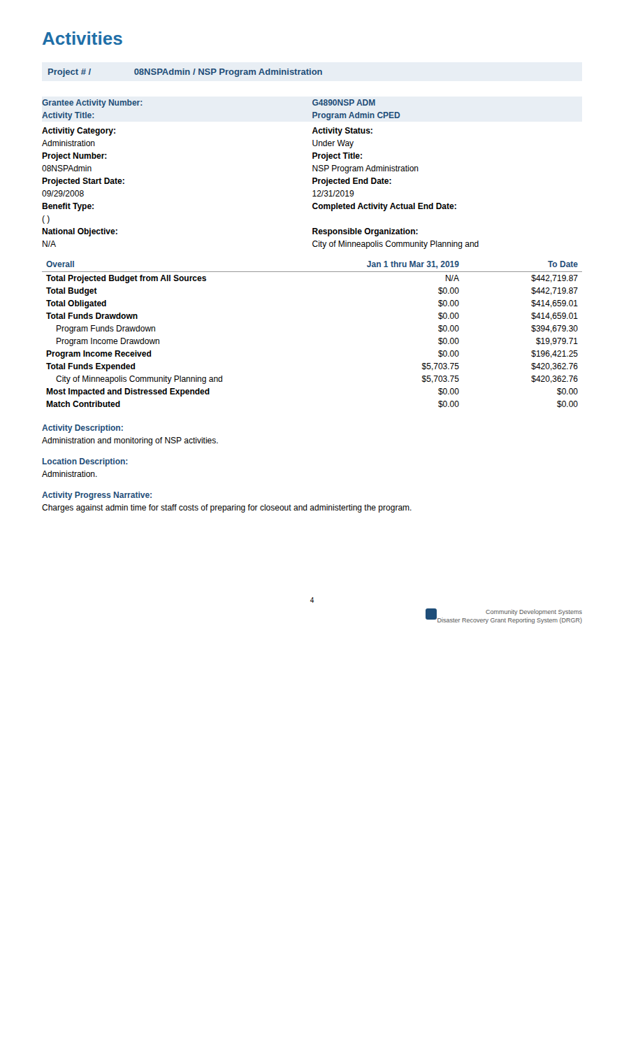Activities
Project # / 08NSPAdmin / NSP Program Administration
| Grantee Activity Number: | G4890NSP ADM |
| Activity Title: | Program Admin CPED |
| Activitiy Category: | Activity Status: |
| Administration | Under Way |
| Project Number: | Project Title: |
| 08NSPAdmin | NSP Program Administration |
| Projected Start Date: | Projected End Date: |
| 09/29/2008 | 12/31/2019 |
| Benefit Type: | Completed Activity Actual End Date: |
| ( ) | |
| National Objective: | Responsible Organization: |
| N/A | City of Minneapolis Community Planning and |
| Overall | Jan 1 thru Mar 31, 2019 | To Date |
| --- | --- | --- |
| Total Projected Budget from All Sources | N/A | $442,719.87 |
| Total Budget | $0.00 | $442,719.87 |
| Total Obligated | $0.00 | $414,659.01 |
| Total Funds Drawdown | $0.00 | $414,659.01 |
| Program Funds Drawdown | $0.00 | $394,679.30 |
| Program Income Drawdown | $0.00 | $19,979.71 |
| Program Income Received | $0.00 | $196,421.25 |
| Total Funds Expended | $5,703.75 | $420,362.76 |
| City of Minneapolis Community Planning and | $5,703.75 | $420,362.76 |
| Most Impacted and Distressed Expended | $0.00 | $0.00 |
| Match Contributed | $0.00 | $0.00 |
Activity Description:
Administration and monitoring of NSP activities.
Location Description:
Administration.
Activity Progress Narrative:
Charges against admin time for staff costs of preparing for closeout and administerting the program.
4
Community Development Systems
Disaster Recovery Grant Reporting System (DRGR)